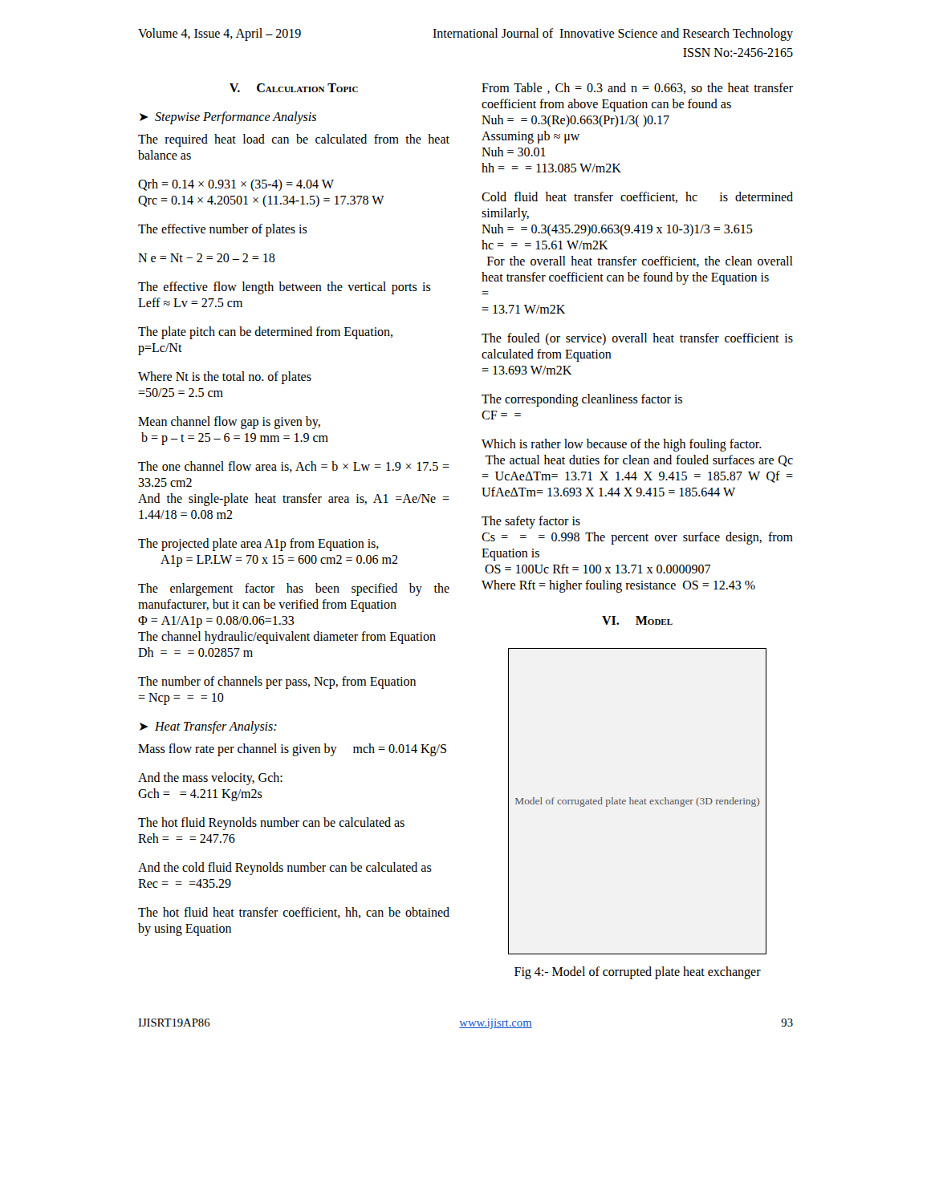Volume 4, Issue 4, April – 2019
International Journal of Innovative Science and Research Technology
ISSN No:-2456-2165
V. Calculation Topic
Stepwise Performance Analysis
The required heat load can be calculated from the heat balance as
Qrh = 0.14 × 0.931 × (35-4) = 4.04 W Qrc = 0.14 × 4.20501 × (11.34-1.5) = 17.378 W
The effective number of plates is
N e = Nt − 2 = 20 – 2 = 18
The effective flow length between the vertical ports is Leff ≈ Lv = 27.5 cm
The plate pitch can be determined from Equation,
p=Lc/Nt
Where Nt is the total no. of plates
=50/25 = 2.5 cm
Mean channel flow gap is given by,
b = p – t = 25 – 6 = 19 mm = 1.9 cm
The one channel flow area is, Ach = b × Lw = 1.9 × 17.5 = 33.25 cm2
And the single-plate heat transfer area is, A1 =Ae/Ne = 1.44/18 = 0.08 m2
The projected plate area A1p from Equation is,
A1p = LP.LW = 70 x 15 = 600 cm2 = 0.06 m2
The enlargement factor has been specified by the manufacturer, but it can be verified from Equation
Φ = A1/A1p = 0.08/0.06=1.33
The channel hydraulic/equivalent diameter from Equation
Dh = = = 0.02857 m
The number of channels per pass, Ncp, from Equation
= Ncp = = = 10
Heat Transfer Analysis:
Mass flow rate per channel is given by mch = 0.014 Kg/S
And the mass velocity, Gch:
Gch = = 4.211 Kg/m2s
The hot fluid Reynolds number can be calculated as
Reh = = = 247.76
And the cold fluid Reynolds number can be calculated as
Rec = = =435.29
The hot fluid heat transfer coefficient, hh, can be obtained by using Equation
From Table , Ch = 0.3 and n = 0.663, so the heat transfer coefficient from above Equation can be found as
Nuh = = 0.3(Re)0.663(Pr)1/3( )0.17
Assuming μb ≈ μw
Nuh = 30.01
hh = = = 113.085 W/m2K
Cold fluid heat transfer coefficient, hc is determined similarly,
Nuh = = 0.3(435.29)0.663(9.419 x 10-3)1/3 = 3.615
hc = = = 15.61 W/m2K
For the overall heat transfer coefficient, the clean overall heat transfer coefficient can be found by the Equation is
=
= 13.71 W/m2K
The fouled (or service) overall heat transfer coefficient is calculated from Equation
= 13.693 W/m2K
The corresponding cleanliness factor is
CF = =
Which is rather low because of the high fouling factor.
The actual heat duties for clean and fouled surfaces are Qc = UcAeΔTm= 13.71 X 1.44 X 9.415 = 185.87 W Qf = UfAeΔTm= 13.693 X 1.44 X 9.415 = 185.644 W
The safety factor is
Cs = = = 0.998 The percent over surface design, from Equation is
OS = 100Uc Rft = 100 x 13.71 x 0.0000907
Where Rft = higher fouling resistance OS = 12.43 %
VI. Model
Model of corrugated plate heat exchanger (3D rendering)
Fig 4:- Model of corrupted plate heat exchanger
IJISRT19AP86
www.ijisrt.com
93